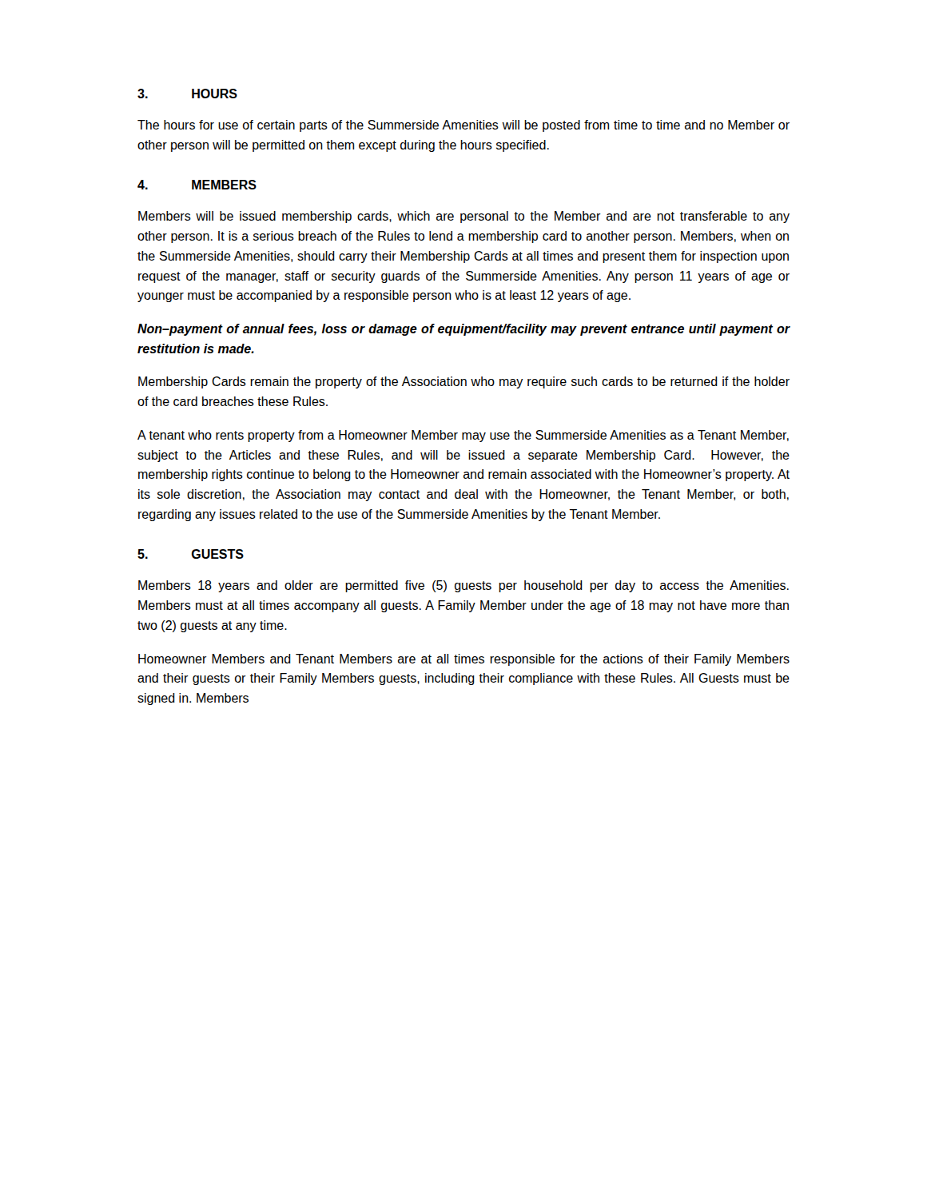3. HOURS
The hours for use of certain parts of the Summerside Amenities will be posted from time to time and no Member or other person will be permitted on them except during the hours specified.
4. MEMBERS
Members will be issued membership cards, which are personal to the Member and are not transferable to any other person. It is a serious breach of the Rules to lend a membership card to another person. Members, when on the Summerside Amenities, should carry their Membership Cards at all times and present them for inspection upon request of the manager, staff or security guards of the Summerside Amenities. Any person 11 years of age or younger must be accompanied by a responsible person who is at least 12 years of age.
Non–payment of annual fees, loss or damage of equipment/facility may prevent entrance until payment or restitution is made.
Membership Cards remain the property of the Association who may require such cards to be returned if the holder of the card breaches these Rules.
A tenant who rents property from a Homeowner Member may use the Summerside Amenities as a Tenant Member, subject to the Articles and these Rules, and will be issued a separate Membership Card. However, the membership rights continue to belong to the Homeowner and remain associated with the Homeowner’s property. At its sole discretion, the Association may contact and deal with the Homeowner, the Tenant Member, or both, regarding any issues related to the use of the Summerside Amenities by the Tenant Member.
5. GUESTS
Members 18 years and older are permitted five (5) guests per household per day to access the Amenities. Members must at all times accompany all guests. A Family Member under the age of 18 may not have more than two (2) guests at any time.
Homeowner Members and Tenant Members are at all times responsible for the actions of their Family Members and their guests or their Family Members guests, including their compliance with these Rules. All Guests must be signed in. Members